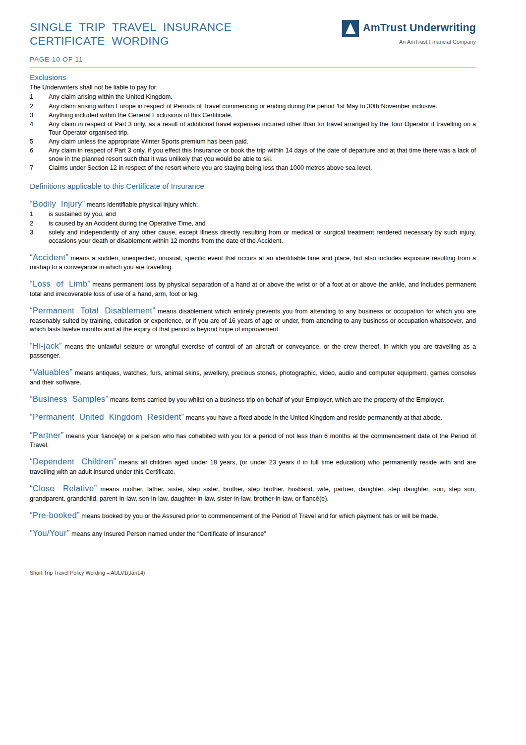SINGLE TRIP TRAVEL INSURANCE
CERTIFICATE WORDING
PAGE 10 OF 11
AmTrust Underwriting
An AmTrust Financial Company
Exclusions
The Underwriters shall not be liable to pay for:
1 Any claim arising within the United Kingdom.
2 Any claim arising within Europe in respect of Periods of Travel commencing or ending during the period 1st May to 30th November inclusive.
3 Anything included within the General Exclusions of this Certificate.
4 Any claim in respect of Part 3 only, as a result of additional travel expenses incurred other than for travel arranged by the Tour Operator if travelling on a Tour Operator organised trip.
5 Any claim unless the appropriate Winter Sports premium has been paid.
6 Any claim in respect of Part 3 only, if you effect this Insurance or book the trip within 14 days of the date of departure and at that time there was a lack of snow in the planned resort such that it was unlikely that you would be able to ski.
7 Claims under Section 12 in respect of the resort where you are staying being less than 1000 metres above sea level.
Definitions applicable to this Certificate of Insurance
“Bodily Injury” means identifiable physical injury which:
1is sustained by you, and
2is caused by an Accident during the Operative Time, and
3solely and independently of any other cause, except Illness directly resulting from or medical or surgical treatment rendered necessary by such injury, occasions your death or disablement within 12 months from the date of the Accident.
“Accident” means a sudden, unexpected, unusual, specific event that occurs at an identifiable time and place, but also includes exposure resulting from a mishap to a conveyance in which you are travelling.
“Loss of Limb” means permanent loss by physical separation of a hand at or above the wrist or of a foot at or above the ankle, and includes permanent total and irrecoverable loss of use of a hand, arm, foot or leg.
“Permanent Total Disablement” means disablement which entirely prevents you from attending to any business or occupation for which you are reasonably suited by training, education or experience, or if you are of 16 years of age or under, from attending to any business or occupation whatsoever, and which lasts twelve months and at the expiry of that period is beyond hope of improvement.
“Hi-jack” means the unlawful seizure or wrongful exercise of control of an aircraft or conveyance, or the crew thereof, in which you are travelling as a passenger.
“Valuables” means antiques, watches, furs, animal skins, jewellery, precious stones, photographic, video, audio and computer equipment, games consoles and their software.
“Business Samples” means items carried by you whilst on a business trip on behalf of your Employer, which are the property of the Employer.
“Permanent United Kingdom Resident” means you have a fixed abode in the United Kingdom and reside permanently at that abode.
“Partner” means your fiancé(e) or a person who has cohabited with you for a period of not less than 6 months at the commencement date of the Period of Travel.
“Dependent Children” means all children aged under 18 years, (or under 23 years if in full time education) who permanently reside with and are travelling with an adult insured under this Certificate.
“Close Relative” means mother, father, sister, step sister, brother, step brother, husband, wife, partner, daughter, step daughter, son, step son, grandparent, grandchild, parent-in-law, son-in-law, daughter-in-law, sister-in-law, brother-in-law, or fiancé(e).
“Pre-booked” means booked by you or the Assured prior to commencement of the Period of Travel and for which payment has or will be made.
“You/Your” means any Insured Person named under the “Certificate of Insurance”
Short Trip Travel Policy Wording – AULV1(Jan14)